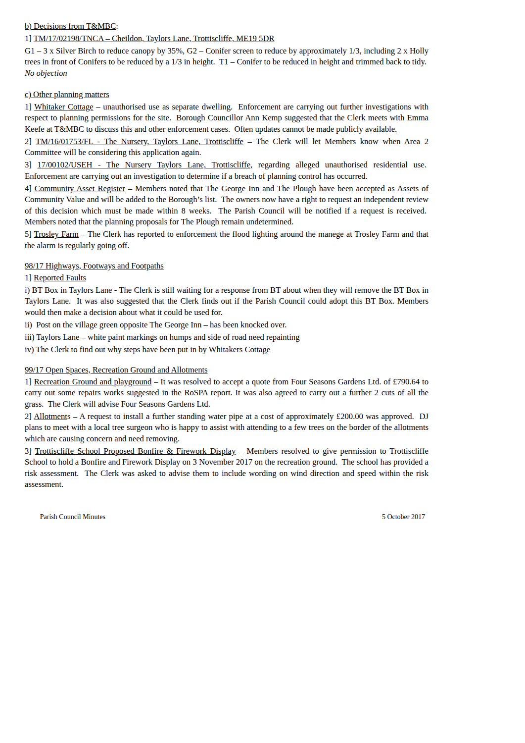b) Decisions from T&MBC:
1] TM/17/02198/TNCA – Cheildon, Taylors Lane, Trottiscliffe, ME19 5DR
G1 – 3 x Silver Birch to reduce canopy by 35%, G2 – Conifer screen to reduce by approximately 1/3, including 2 x Holly trees in front of Conifers to be reduced by a 1/3 in height. T1 – Conifer to be reduced in height and trimmed back to tidy. No objection
c) Other planning matters
1] Whitaker Cottage – unauthorised use as separate dwelling. Enforcement are carrying out further investigations with respect to planning permissions for the site. Borough Councillor Ann Kemp suggested that the Clerk meets with Emma Keefe at T&MBC to discuss this and other enforcement cases. Often updates cannot be made publicly available.
2] TM/16/01753/FL - The Nursery, Taylors Lane, Trottiscliffe – The Clerk will let Members know when Area 2 Committee will be considering this application again.
3] 17/00102/USEH - The Nursery Taylors Lane, Trottiscliffe, regarding alleged unauthorised residential use. Enforcement are carrying out an investigation to determine if a breach of planning control has occurred.
4] Community Asset Register – Members noted that The George Inn and The Plough have been accepted as Assets of Community Value and will be added to the Borough’s list. The owners now have a right to request an independent review of this decision which must be made within 8 weeks. The Parish Council will be notified if a request is received. Members noted that the planning proposals for The Plough remain undetermined.
5] Trosley Farm – The Clerk has reported to enforcement the flood lighting around the manege at Trosley Farm and that the alarm is regularly going off.
98/17 Highways, Footways and Footpaths
1] Reported Faults
i) BT Box in Taylors Lane - The Clerk is still waiting for a response from BT about when they will remove the BT Box in Taylors Lane. It was also suggested that the Clerk finds out if the Parish Council could adopt this BT Box. Members would then make a decision about what it could be used for.
ii) Post on the village green opposite The George Inn – has been knocked over.
iii) Taylors Lane – white paint markings on humps and side of road need repainting
iv) The Clerk to find out why steps have been put in by Whitakers Cottage
99/17 Open Spaces, Recreation Ground and Allotments
1] Recreation Ground and playground – It was resolved to accept a quote from Four Seasons Gardens Ltd. of £790.64 to carry out some repairs works suggested in the RoSPA report. It was also agreed to carry out a further 2 cuts of all the grass. The Clerk will advise Four Seasons Gardens Ltd.
2] Allotments – A request to install a further standing water pipe at a cost of approximately £200.00 was approved. DJ plans to meet with a local tree surgeon who is happy to assist with attending to a few trees on the border of the allotments which are causing concern and need removing.
3] Trottiscliffe School Proposed Bonfire & Firework Display – Members resolved to give permission to Trottiscliffe School to hold a Bonfire and Firework Display on 3 November 2017 on the recreation ground. The school has provided a risk assessment. The Clerk was asked to advise them to include wording on wind direction and speed within the risk assessment.
Parish Council Minutes 5 October 2017